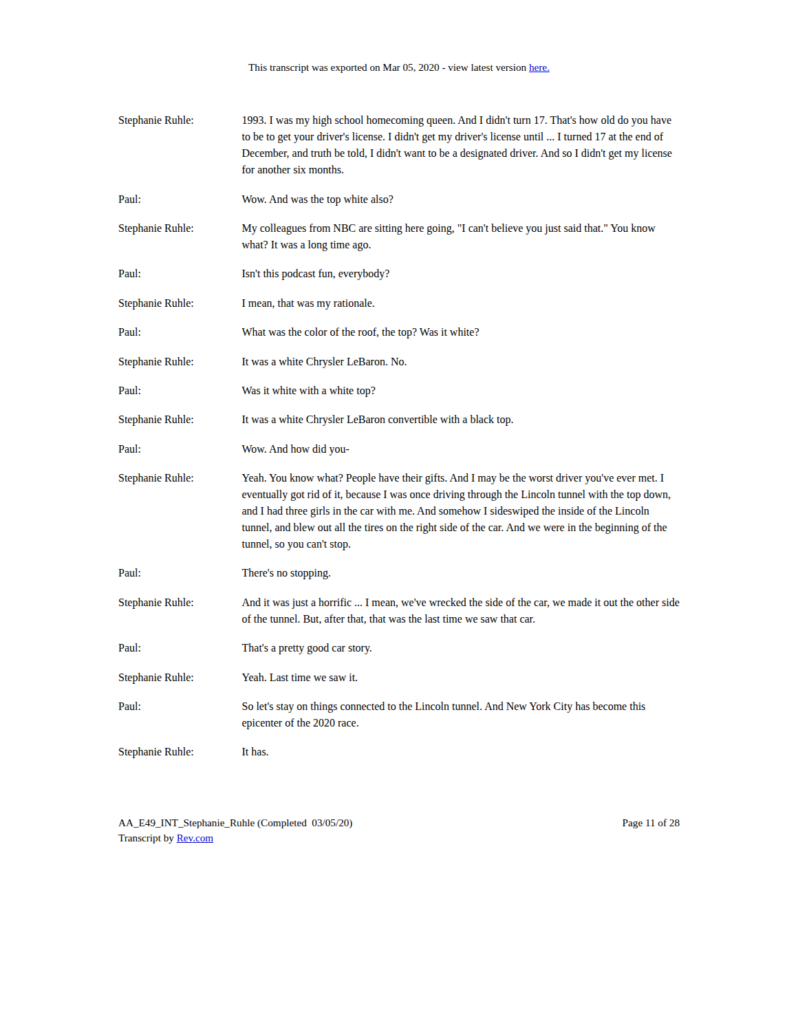This transcript was exported on Mar 05, 2020 - view latest version here.
| Stephanie Ruhle: | 1993. I was my high school homecoming queen. And I didn't turn 17. That's how old do you have to be to get your driver's license. I didn't get my driver's license until ... I turned 17 at the end of December, and truth be told, I didn't want to be a designated driver. And so I didn't get my license for another six months. |
| Paul: | Wow. And was the top white also? |
| Stephanie Ruhle: | My colleagues from NBC are sitting here going, "I can't believe you just said that." You know what? It was a long time ago. |
| Paul: | Isn't this podcast fun, everybody? |
| Stephanie Ruhle: | I mean, that was my rationale. |
| Paul: | What was the color of the roof, the top? Was it white? |
| Stephanie Ruhle: | It was a white Chrysler LeBaron. No. |
| Paul: | Was it white with a white top? |
| Stephanie Ruhle: | It was a white Chrysler LeBaron convertible with a black top. |
| Paul: | Wow. And how did you- |
| Stephanie Ruhle: | Yeah. You know what? People have their gifts. And I may be the worst driver you've ever met. I eventually got rid of it, because I was once driving through the Lincoln tunnel with the top down, and I had three girls in the car with me. And somehow I sideswiped the inside of the Lincoln tunnel, and blew out all the tires on the right side of the car. And we were in the beginning of the tunnel, so you can't stop. |
| Paul: | There's no stopping. |
| Stephanie Ruhle: | And it was just a horrific ... I mean, we've wrecked the side of the car, we made it out the other side of the tunnel. But, after that, that was the last time we saw that car. |
| Paul: | That's a pretty good car story. |
| Stephanie Ruhle: | Yeah. Last time we saw it. |
| Paul: | So let's stay on things connected to the Lincoln tunnel. And New York City has become this epicenter of the 2020 race. |
| Stephanie Ruhle: | It has. |
AA_E49_INT_Stephanie_Ruhle (Completed 03/05/20)
Transcript by Rev.com
Page 11 of 28